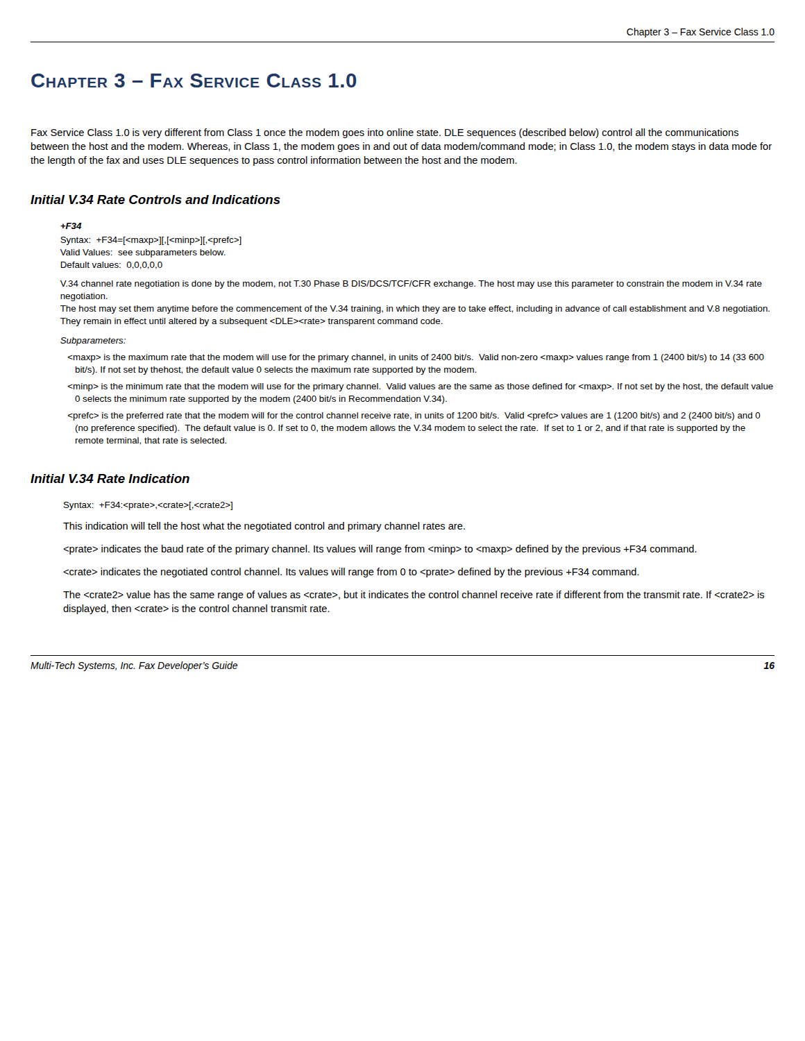Chapter 3 – Fax Service Class 1.0
Chapter 3 – Fax Service Class 1.0
Fax Service Class 1.0 is very different from Class 1 once the modem goes into online state. DLE sequences (described below) control all the communications between the host and the modem. Whereas, in Class 1, the modem goes in and out of data modem/command mode; in Class 1.0, the modem stays in data mode for the length of the fax and uses DLE sequences to pass control information between the host and the modem.
Initial V.34 Rate Controls and Indications
+F34
Syntax: +F34=[<maxp>][,[<minp>][,<prefc>]
Valid Values: see subparameters below.
Default values: 0,0,0,0,0
V.34 channel rate negotiation is done by the modem, not T.30 Phase B DIS/DCS/TCF/CFR exchange. The host may use this parameter to constrain the modem in V.34 rate negotiation.
The host may set them anytime before the commencement of the V.34 training, in which they are to take effect, including in advance of call establishment and V.8 negotiation. They remain in effect until altered by a subsequent <DLE><rate> transparent command code.
Subparameters:
<maxp> is the maximum rate that the modem will use for the primary channel, in units of 2400 bit/s. Valid non-zero <maxp> values range from 1 (2400 bit/s) to 14 (33 600 bit/s). If not set by thehost, the default value 0 selects the maximum rate supported by the modem.
<minp> is the minimum rate that the modem will use for the primary channel. Valid values are the same as those defined for <maxp>. If not set by the host, the default value 0 selects the minimum rate supported by the modem (2400 bit/s in Recommendation V.34).
<prefc> is the preferred rate that the modem will for the control channel receive rate, in units of 1200 bit/s. Valid <prefc> values are 1 (1200 bit/s) and 2 (2400 bit/s) and 0 (no preference specified). The default value is 0. If set to 0, the modem allows the V.34 modem to select the rate. If set to 1 or 2, and if that rate is supported by the remote terminal, that rate is selected.
Initial V.34 Rate Indication
Syntax: +F34:<prate>,<crate>[,<crate2>]
This indication will tell the host what the negotiated control and primary channel rates are.
<prate> indicates the baud rate of the primary channel. Its values will range from <minp> to <maxp> defined by the previous +F34 command.
<crate> indicates the negotiated control channel. Its values will range from 0 to <prate> defined by the previous +F34 command.
The <crate2> value has the same range of values as <crate>, but it indicates the control channel receive rate if different from the transmit rate. If <crate2> is displayed, then <crate> is the control channel transmit rate.
Multi-Tech Systems, Inc. Fax Developer’s Guide 16